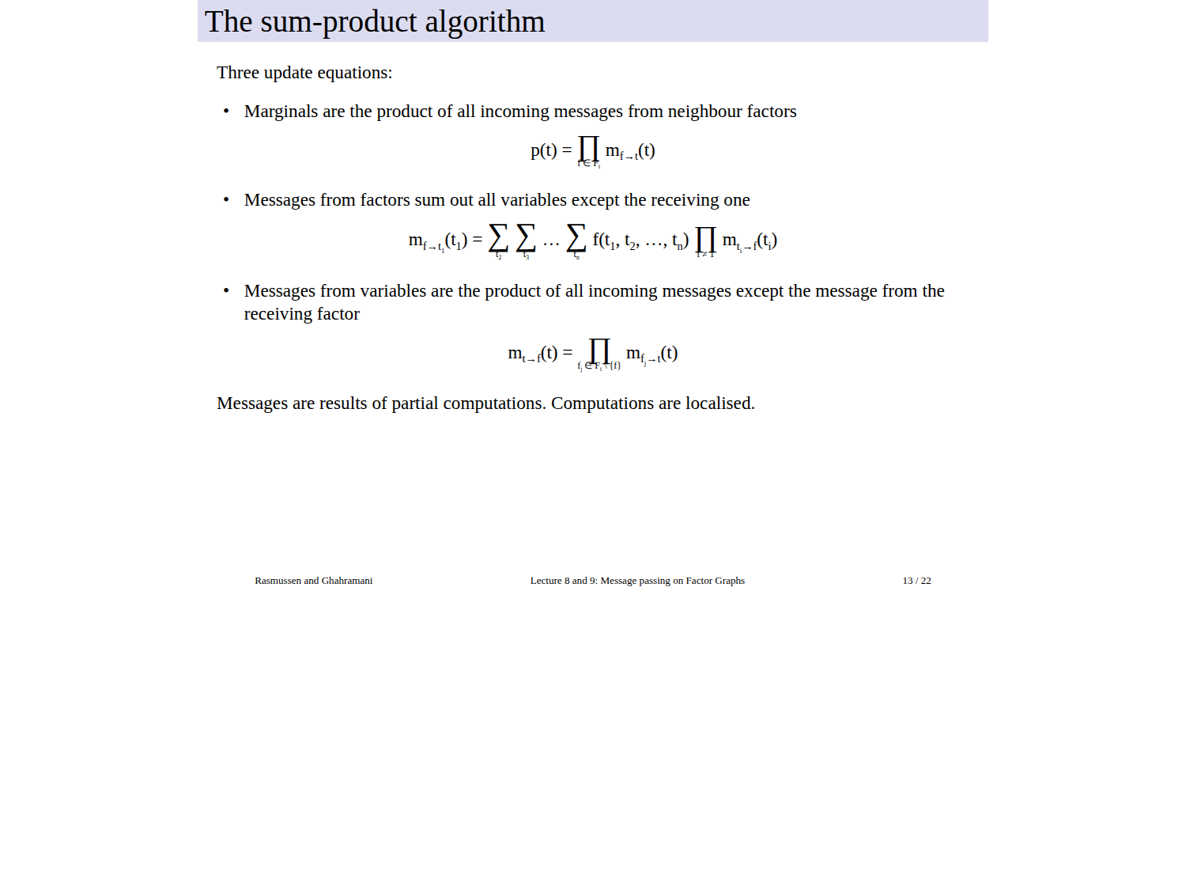The sum-product algorithm
Three update equations:
Marginals are the product of all incoming messages from neighbour factors
p(t) = ∏ f ∈ Ft mf→t(t)
Messages from factors sum out all variables except the receiving one
mf→t1(t1) = ∑ t2 ∑ t3 … ∑ tn f(t1, t2, …, tn) ∏ i ≠ 1 mti→f(ti)
Messages from variables are the product of all incoming messages except the message from the receiving factor
mt→f(t) = ∏ fj ∈ Ft \ {f} mfj→t(t)
Messages are results of partial computations. Computations are localised.
Rasmussen and Ghahramani Lecture 8 and 9: Message passing on Factor Graphs 13 / 22